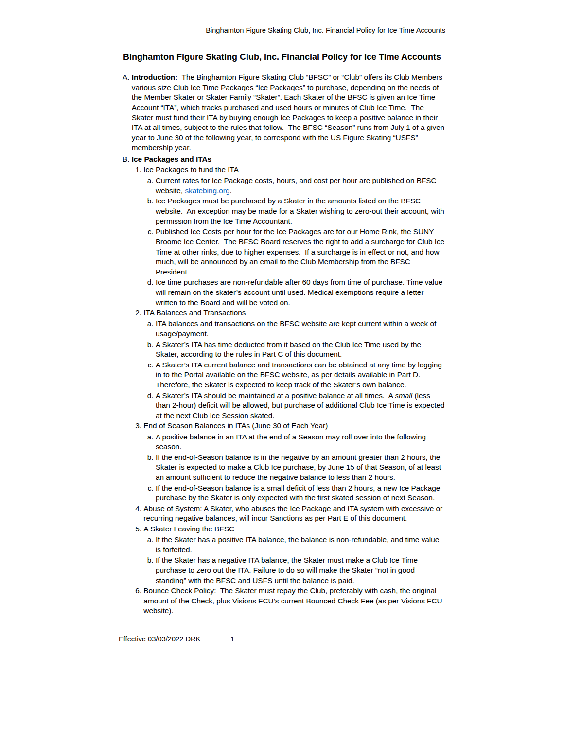Binghamton Figure Skating Club, Inc. Financial Policy for Ice Time Accounts
Binghamton Figure Skating Club, Inc. Financial Policy for Ice Time Accounts
Introduction: The Binghamton Figure Skating Club “BFSC” or “Club” offers its Club Members various size Club Ice Time Packages “Ice Packages” to purchase, depending on the needs of the Member Skater or Skater Family “Skater”. Each Skater of the BFSC is given an Ice Time Account “ITA”, which tracks purchased and used hours or minutes of Club Ice Time. The Skater must fund their ITA by buying enough Ice Packages to keep a positive balance in their ITA at all times, subject to the rules that follow. The BFSC “Season” runs from July 1 of a given year to June 30 of the following year, to correspond with the US Figure Skating “USFS” membership year.
Ice Packages and ITAs
Ice Packages to fund the ITA
Current rates for Ice Package costs, hours, and cost per hour are published on BFSC website, skatebing.org.
Ice Packages must be purchased by a Skater in the amounts listed on the BFSC website. An exception may be made for a Skater wishing to zero-out their account, with permission from the Ice Time Accountant.
Published Ice Costs per hour for the Ice Packages are for our Home Rink, the SUNY Broome Ice Center. The BFSC Board reserves the right to add a surcharge for Club Ice Time at other rinks, due to higher expenses. If a surcharge is in effect or not, and how much, will be announced by an email to the Club Membership from the BFSC President.
Ice time purchases are non-refundable after 60 days from time of purchase. Time value will remain on the skater’s account until used. Medical exemptions require a letter written to the Board and will be voted on.
ITA Balances and Transactions
ITA balances and transactions on the BFSC website are kept current within a week of usage/payment.
A Skater’s ITA has time deducted from it based on the Club Ice Time used by the Skater, according to the rules in Part C of this document.
A Skater’s ITA current balance and transactions can be obtained at any time by logging in to the Portal available on the BFSC website, as per details available in Part D. Therefore, the Skater is expected to keep track of the Skater’s own balance.
A Skater’s ITA should be maintained at a positive balance at all times. A small (less than 2-hour) deficit will be allowed, but purchase of additional Club Ice Time is expected at the next Club Ice Session skated.
End of Season Balances in ITAs (June 30 of Each Year)
A positive balance in an ITA at the end of a Season may roll over into the following season.
If the end-of-Season balance is in the negative by an amount greater than 2 hours, the Skater is expected to make a Club Ice purchase, by June 15 of that Season, of at least an amount sufficient to reduce the negative balance to less than 2 hours.
If the end-of-Season balance is a small deficit of less than 2 hours, a new Ice Package purchase by the Skater is only expected with the first skated session of next Season.
Abuse of System: A Skater, who abuses the Ice Package and ITA system with excessive or recurring negative balances, will incur Sanctions as per Part E of this document.
A Skater Leaving the BFSC
If the Skater has a positive ITA balance, the balance is non-refundable, and time value is forfeited.
If the Skater has a negative ITA balance, the Skater must make a Club Ice Time purchase to zero out the ITA. Failure to do so will make the Skater “not in good standing” with the BFSC and USFS until the balance is paid.
Bounce Check Policy: The Skater must repay the Club, preferably with cash, the original amount of the Check, plus Visions FCU’s current Bounced Check Fee (as per Visions FCU website).
Effective 03/03/2022 DRK 1